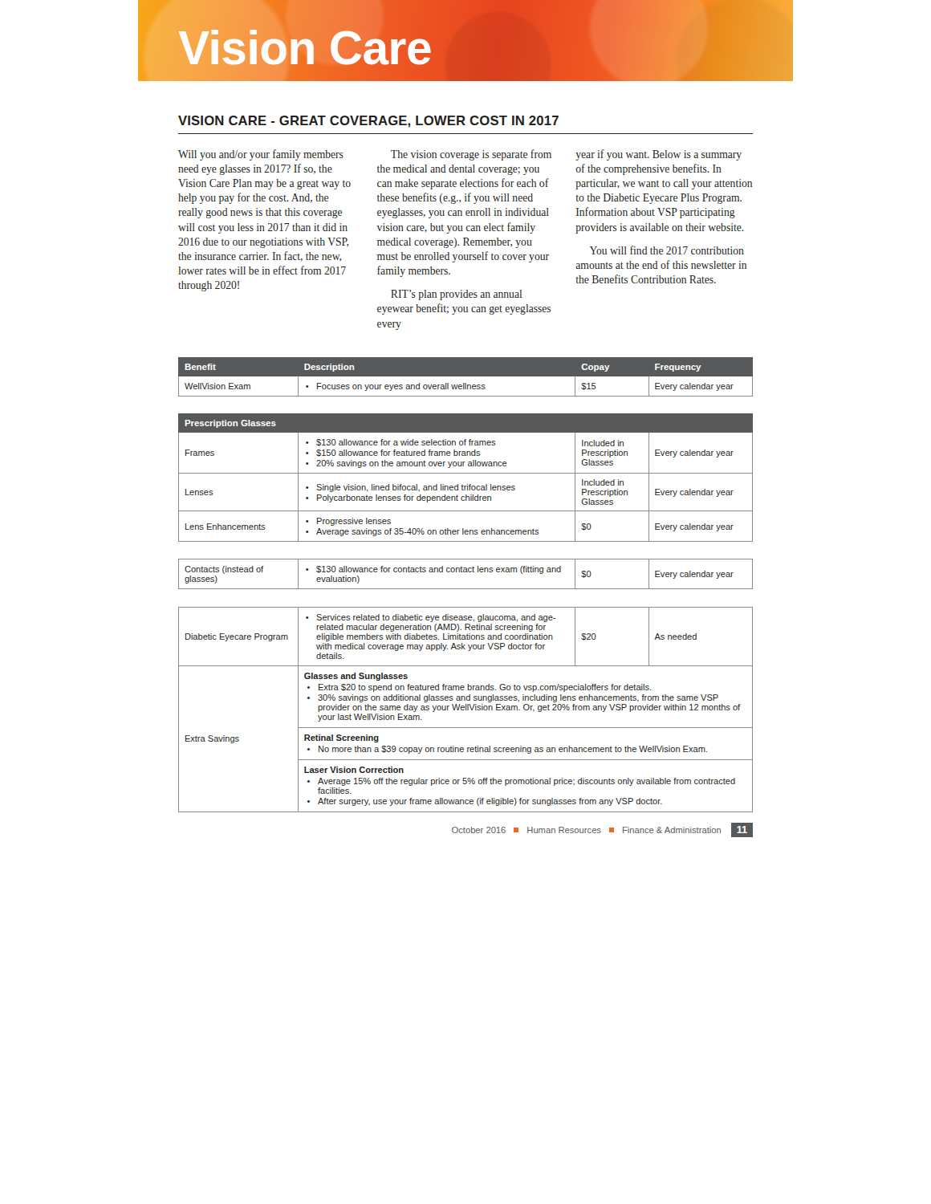Vision Care
Vision Care - Great Coverage, Lower Cost in 2017
Will you and/or your family members need eye glasses in 2017? If so, the Vision Care Plan may be a great way to help you pay for the cost. And, the really good news is that this coverage will cost you less in 2017 than it did in 2016 due to our negotiations with VSP, the insurance carrier. In fact, the new, lower rates will be in effect from 2017 through 2020!
The vision coverage is separate from the medical and dental coverage; you can make separate elections for each of these benefits (e.g., if you will need eyeglasses, you can enroll in individual vision care, but you can elect family medical coverage). Remember, you must be enrolled yourself to cover your family members.
RIT’s plan provides an annual eyewear benefit; you can get eyeglasses every
year if you want. Below is a summary of the comprehensive benefits. In particular, we want to call your attention to the Diabetic Eyecare Plus Program. Information about VSP participating providers is available on their website.
You will find the 2017 contribution amounts at the end of this newsletter in the Benefits Contribution Rates.
| Benefit | Description | Copay | Frequency |
| --- | --- | --- | --- |
| WellVision Exam | Focuses on your eyes and overall wellness | $15 | Every calendar year |
| Prescription Glasses |
| Frames | $130 allowance for a wide selection of frames $150 allowance for featured frame brands 20% savings on the amount over your allowance | Included in Prescription Glasses | Every calendar year |
| Lenses | Single vision, lined bifocal, and lined trifocal lenses Polycarbonate lenses for dependent children | Included in Prescription Glasses | Every calendar year |
| Lens Enhancements | Progressive lenses Average savings of 35-40% on other lens enhancements | $0 | Every calendar year |
| Contacts (instead of glasses) | $130 allowance for contacts and contact lens exam (fitting and evaluation) | $0 | Every calendar year |
| Diabetic Eyecare Program | Services related to diabetic eye disease, glaucoma, and age-related macular degeneration (AMD). Retinal screening for eligible members with diabetes. Limitations and coordination with medical coverage may apply. Ask your VSP doctor for details. | $20 | As needed |
| Extra Savings | Glasses and Sunglasses Extra $20 to spend on featured frame brands. Go to vsp.com/specialoffers for details. 30% savings on additional glasses and sunglasses, including lens enhancements, from the same VSP provider on the same day as your WellVision Exam. Or, get 20% from any VSP provider within 12 months of your last WellVision Exam. Retinal Screening No more than a $39 copay on routine retinal screening as an enhancement to the WellVision Exam. Laser Vision Correction Average 15% off the regular price or 5% off the promotional price; discounts only available from contracted facilities. After surgery, use your frame allowance (if eligible) for sunglasses from any VSP doctor. |
October 2016 Human Resources Finance & Administration 11